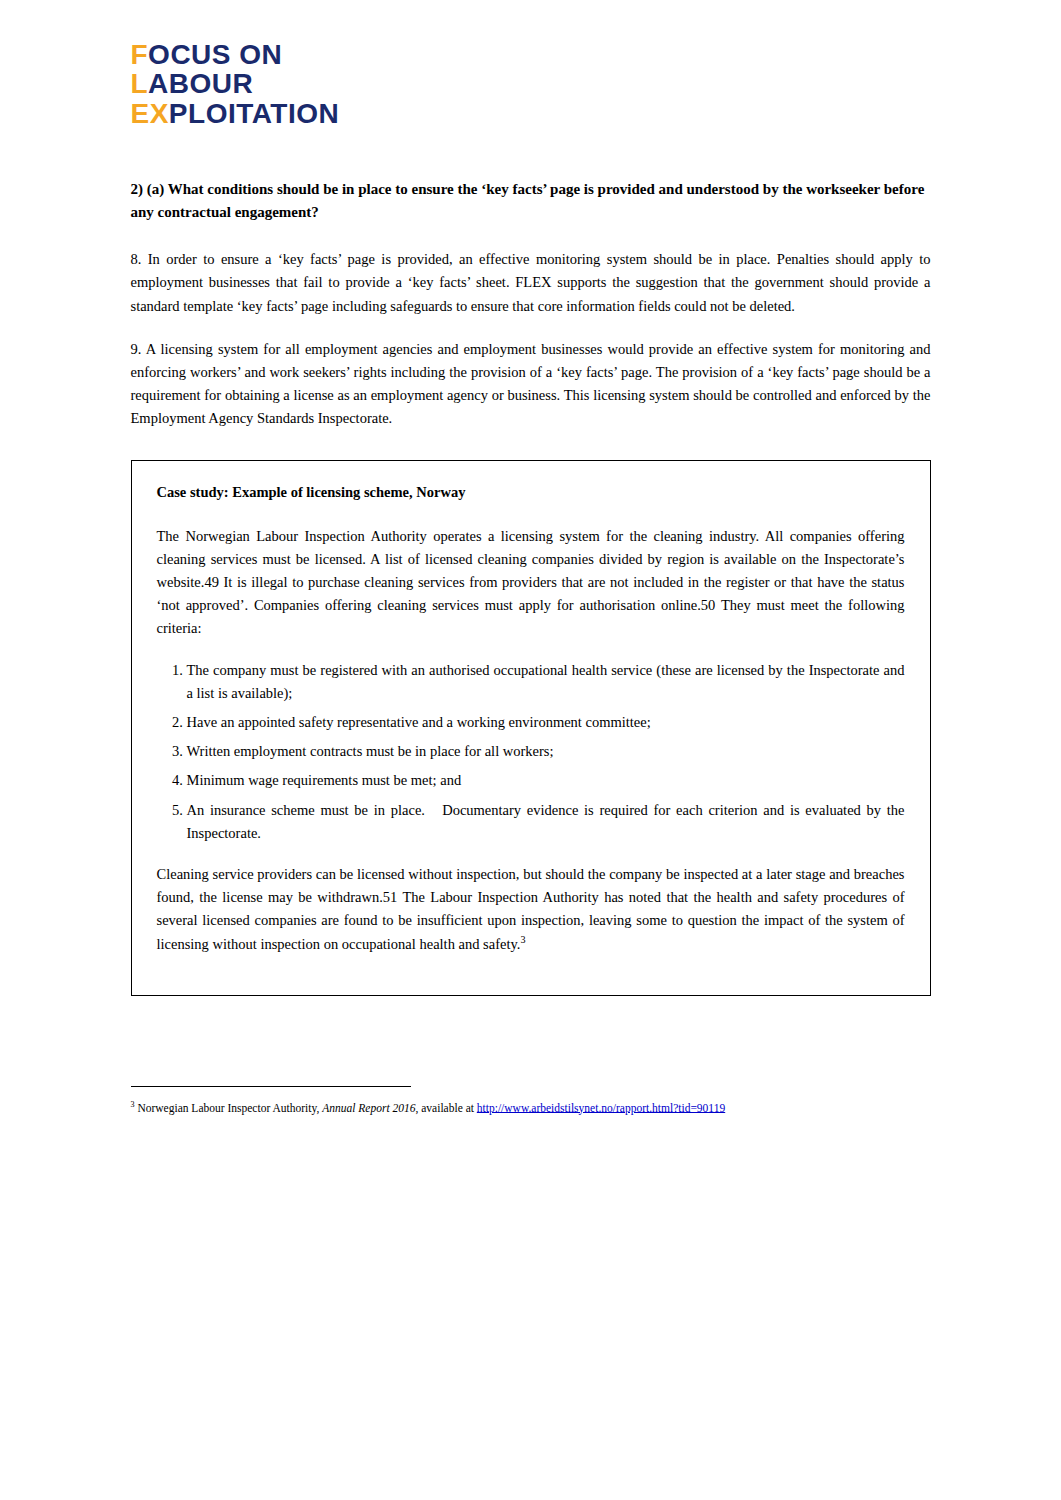FOCUS ON
LABOUR
EXPLOITATION
2) (a) What conditions should be in place to ensure the ‘key facts’ page is provided and understood by the workseeker before any contractual engagement?
8. In order to ensure a ‘key facts’ page is provided, an effective monitoring system should be in place. Penalties should apply to employment businesses that fail to provide a ‘key facts’ sheet. FLEX supports the suggestion that the government should provide a standard template ‘key facts’ page including safeguards to ensure that core information fields could not be deleted.
9. A licensing system for all employment agencies and employment businesses would provide an effective system for monitoring and enforcing workers’ and work seekers’ rights including the provision of a ‘key facts’ page. The provision of a ‘key facts’ page should be a requirement for obtaining a license as an employment agency or business. This licensing system should be controlled and enforced by the Employment Agency Standards Inspectorate.
Case study: Example of licensing scheme, Norway
The Norwegian Labour Inspection Authority operates a licensing system for the cleaning industry. All companies offering cleaning services must be licensed. A list of licensed cleaning companies divided by region is available on the Inspectorate’s website.49 It is illegal to purchase cleaning services from providers that are not included in the register or that have the status ‘not approved’. Companies offering cleaning services must apply for authorisation online.50 They must meet the following criteria:
The company must be registered with an authorised occupational health service (these are licensed by the Inspectorate and a list is available);
Have an appointed safety representative and a working environment committee;
Written employment contracts must be in place for all workers;
Minimum wage requirements must be met; and
An insurance scheme must be in place. Documentary evidence is required for each criterion and is evaluated by the Inspectorate.
Cleaning service providers can be licensed without inspection, but should the company be inspected at a later stage and breaches found, the license may be withdrawn.51 The Labour Inspection Authority has noted that the health and safety procedures of several licensed companies are found to be insufficient upon inspection, leaving some to question the impact of the system of licensing without inspection on occupational health and safety.3
3 Norwegian Labour Inspector Authority, Annual Report 2016, available at http://www.arbeidstilsynet.no/rapport.html?tid=90119